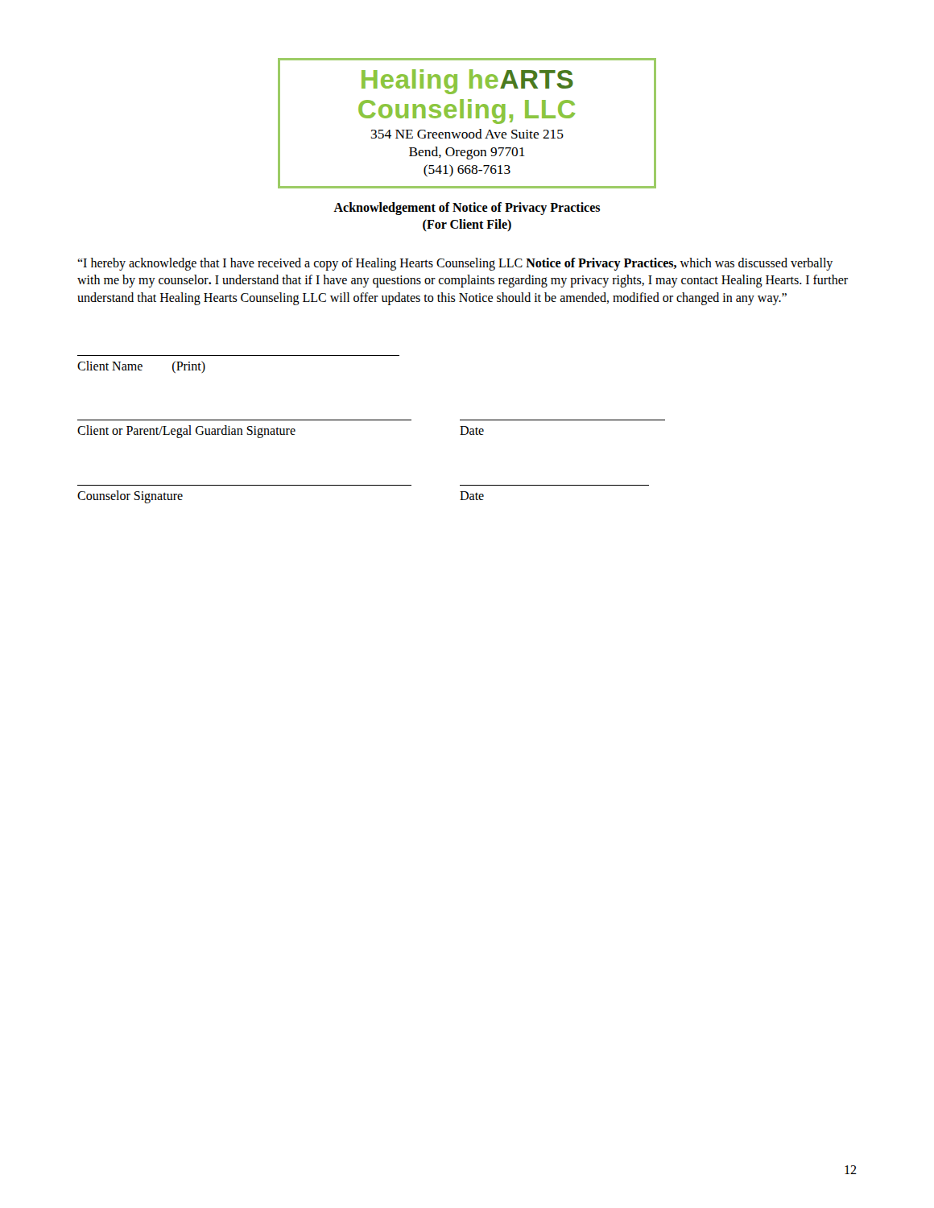Healing he ARTS Counseling, LLC
354 NE Greenwood Ave Suite 215
Bend, Oregon 97701
(541) 668-7613
Acknowledgement of Notice of Privacy Practices (For Client File)
“I hereby acknowledge that I have received a copy of Healing Hearts Counseling LLC Notice of Privacy Practices, which was discussed verbally with me by my counselor. I understand that if I have any questions or complaints regarding my privacy rights, I may contact Healing Hearts. I further understand that Healing Hearts Counseling LLC will offer updates to this Notice should it be amended, modified or changed in any way.”
Client Name (Print)
Client or Parent/Legal Guardian Signature
Date
Counselor Signature
Date
12